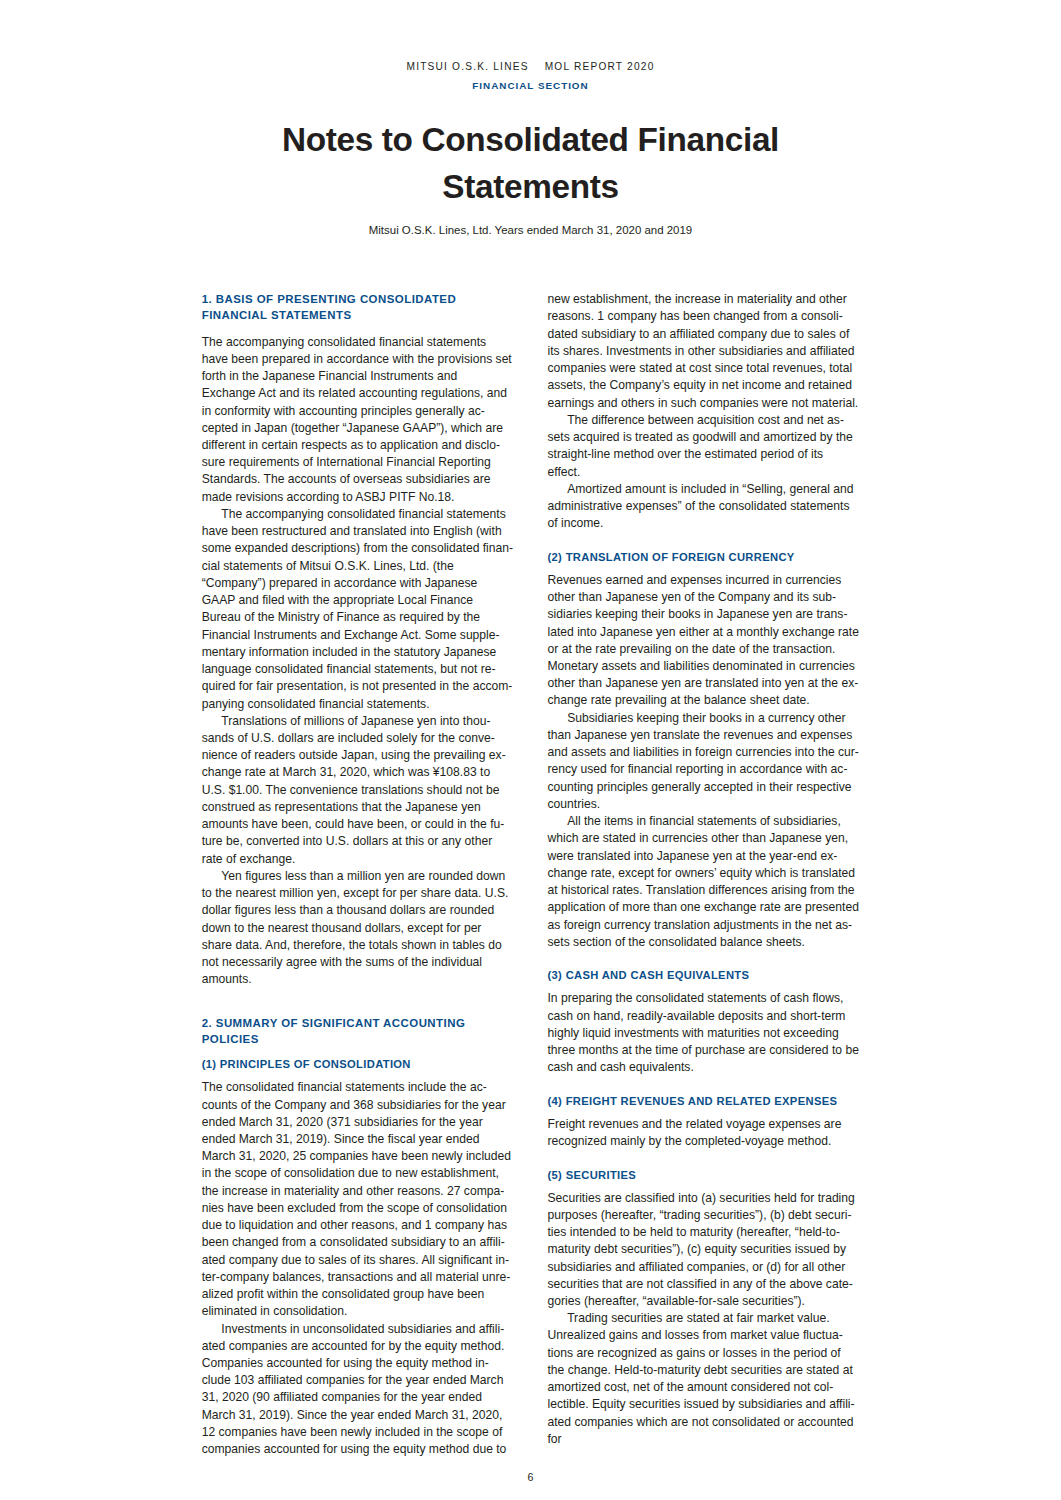MITSUI O.S.K. LINES MOL REPORT 2020 FINANCIAL SECTION
Notes to Consolidated Financial Statements
Mitsui O.S.K. Lines, Ltd. Years ended March 31, 2020 and 2019
1. BASIS OF PRESENTING CONSOLIDATED FINANCIAL STATEMENTS
The accompanying consolidated financial statements have been prepared in accordance with the provisions set forth in the Japanese Financial Instruments and Exchange Act and its related accounting regulations, and in conformity with accounting principles generally accepted in Japan (together “Japanese GAAP”), which are different in certain respects as to application and disclosure requirements of International Financial Reporting Standards. The accounts of overseas subsidiaries are made revisions according to ASBJ PITF No.18.
The accompanying consolidated financial statements have been restructured and translated into English (with some expanded descriptions) from the consolidated financial statements of Mitsui O.S.K. Lines, Ltd. (the “Company”) prepared in accordance with Japanese GAAP and filed with the appropriate Local Finance Bureau of the Ministry of Finance as required by the Financial Instruments and Exchange Act. Some supplementary information included in the statutory Japanese language consolidated financial statements, but not required for fair presentation, is not presented in the accompanying consolidated financial statements.
Translations of millions of Japanese yen into thousands of U.S. dollars are included solely for the convenience of readers outside Japan, using the prevailing exchange rate at March 31, 2020, which was ¥108.83 to U.S. $1.00. The convenience translations should not be construed as representations that the Japanese yen amounts have been, could have been, or could in the future be, converted into U.S. dollars at this or any other rate of exchange.
Yen figures less than a million yen are rounded down to the nearest million yen, except for per share data. U.S. dollar figures less than a thousand dollars are rounded down to the nearest thousand dollars, except for per share data. And, therefore, the totals shown in tables do not necessarily agree with the sums of the individual amounts.
2. SUMMARY OF SIGNIFICANT ACCOUNTING POLICIES
(1) PRINCIPLES OF CONSOLIDATION
The consolidated financial statements include the accounts of the Company and 368 subsidiaries for the year ended March 31, 2020 (371 subsidiaries for the year ended March 31, 2019). Since the fiscal year ended March 31, 2020, 25 companies have been newly included in the scope of consolidation due to new establishment, the increase in materiality and other reasons. 27 companies have been excluded from the scope of consolidation due to liquidation and other reasons, and 1 company has been changed from a consolidated subsidiary to an affiliated company due to sales of its shares. All significant inter-company balances, transactions and all material unrealized profit within the consolidated group have been eliminated in consolidation.
Investments in unconsolidated subsidiaries and affiliated companies are accounted for by the equity method. Companies accounted for using the equity method include 103 affiliated companies for the year ended March 31, 2020 (90 affiliated companies for the year ended March 31, 2019). Since the year ended March 31, 2020, 12 companies have been newly included in the scope of companies accounted for using the equity method due to new establishment, the increase in materiality and other reasons. 1 company has been changed from a consolidated subsidiary to an affiliated company due to sales of its shares. Investments in other subsidiaries and affiliated companies were stated at cost since total revenues, total assets, the Company’s equity in net income and retained earnings and others in such companies were not material.
The difference between acquisition cost and net assets acquired is treated as goodwill and amortized by the straight-line method over the estimated period of its effect.
Amortized amount is included in “Selling, general and administrative expenses” of the consolidated statements of income.
(2) TRANSLATION OF FOREIGN CURRENCY
Revenues earned and expenses incurred in currencies other than Japanese yen of the Company and its subsidiaries keeping their books in Japanese yen are translated into Japanese yen either at a monthly exchange rate or at the rate prevailing on the date of the transaction. Monetary assets and liabilities denominated in currencies other than Japanese yen are translated into yen at the exchange rate prevailing at the balance sheet date.
Subsidiaries keeping their books in a currency other than Japanese yen translate the revenues and expenses and assets and liabilities in foreign currencies into the currency used for financial reporting in accordance with accounting principles generally accepted in their respective countries.
All the items in financial statements of subsidiaries, which are stated in currencies other than Japanese yen, were translated into Japanese yen at the year-end exchange rate, except for owners’ equity which is translated at historical rates. Translation differences arising from the application of more than one exchange rate are presented as foreign currency translation adjustments in the net assets section of the consolidated balance sheets.
(3) CASH AND CASH EQUIVALENTS
In preparing the consolidated statements of cash flows, cash on hand, readily-available deposits and short-term highly liquid investments with maturities not exceeding three months at the time of purchase are considered to be cash and cash equivalents.
(4) FREIGHT REVENUES AND RELATED EXPENSES
Freight revenues and the related voyage expenses are recognized mainly by the completed-voyage method.
(5) SECURITIES
Securities are classified into (a) securities held for trading purposes (hereafter, “trading securities”), (b) debt securities intended to be held to maturity (hereafter, “held-to-maturity debt securities”), (c) equity securities issued by subsidiaries and affiliated companies, or (d) for all other securities that are not classified in any of the above categories (hereafter, “available-for-sale securities”).
Trading securities are stated at fair market value. Unrealized gains and losses from market value fluctuations are recognized as gains or losses in the period of the change. Held-to-maturity debt securities are stated at amortized cost, net of the amount considered not collectible. Equity securities issued by subsidiaries and affiliated companies which are not consolidated or accounted for
6